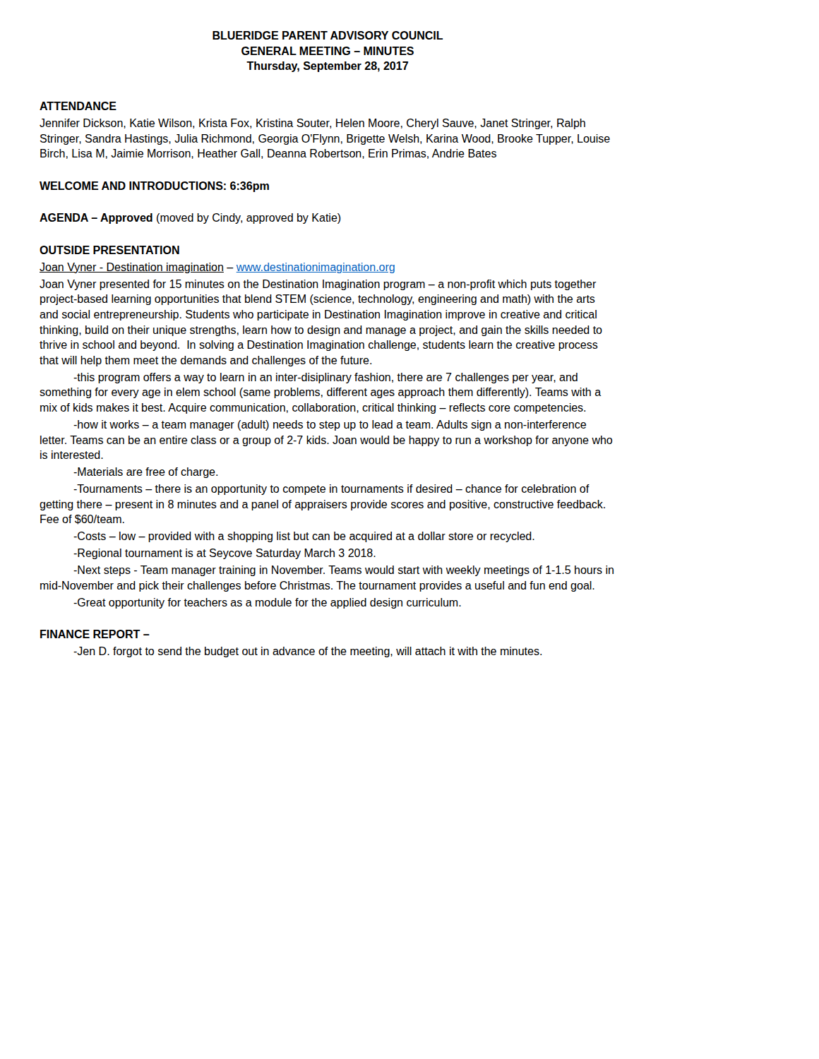BLUERIDGE PARENT ADVISORY COUNCIL
GENERAL MEETING – MINUTES
Thursday, September 28, 2017
Attendance
Jennifer Dickson, Katie Wilson, Krista Fox, Kristina Souter, Helen Moore, Cheryl Sauve, Janet Stringer, Ralph Stringer, Sandra Hastings, Julia Richmond, Georgia O'Flynn, Brigette Welsh, Karina Wood, Brooke Tupper, Louise Birch, Lisa M, Jaimie Morrison, Heather Gall, Deanna Robertson, Erin Primas, Andrie Bates
WELCOME AND INTRODUCTIONS: 6:36pm
AGENDA – Approved (moved by Cindy, approved by Katie)
Outside Presentation
Joan Vyner - Destination imagination – www.destinationimagination.org
Joan Vyner presented for 15 minutes on the Destination Imagination program – a non-profit which puts together project-based learning opportunities that blend STEM (science, technology, engineering and math) with the arts and social entrepreneurship. Students who participate in Destination Imagination improve in creative and critical thinking, build on their unique strengths, learn how to design and manage a project, and gain the skills needed to thrive in school and beyond. In solving a Destination Imagination challenge, students learn the creative process that will help them meet the demands and challenges of the future.
-this program offers a way to learn in an inter-disiplinary fashion, there are 7 challenges per year, and something for every age in elem school (same problems, different ages approach them differently). Teams with a mix of kids makes it best. Acquire communication, collaboration, critical thinking – reflects core competencies.
-how it works – a team manager (adult) needs to step up to lead a team. Adults sign a non-interference letter. Teams can be an entire class or a group of 2-7 kids. Joan would be happy to run a workshop for anyone who is interested.
-Materials are free of charge.
-Tournaments – there is an opportunity to compete in tournaments if desired – chance for celebration of getting there – present in 8 minutes and a panel of appraisers provide scores and positive, constructive feedback. Fee of $60/team.
-Costs – low – provided with a shopping list but can be acquired at a dollar store or recycled.
-Regional tournament is at Seycove Saturday March 3 2018.
-Next steps - Team manager training in November. Teams would start with weekly meetings of 1-1.5 hours in mid-November and pick their challenges before Christmas. The tournament provides a useful and fun end goal.
-Great opportunity for teachers as a module for the applied design curriculum.
Finance Report –
-Jen D. forgot to send the budget out in advance of the meeting, will attach it with the minutes.